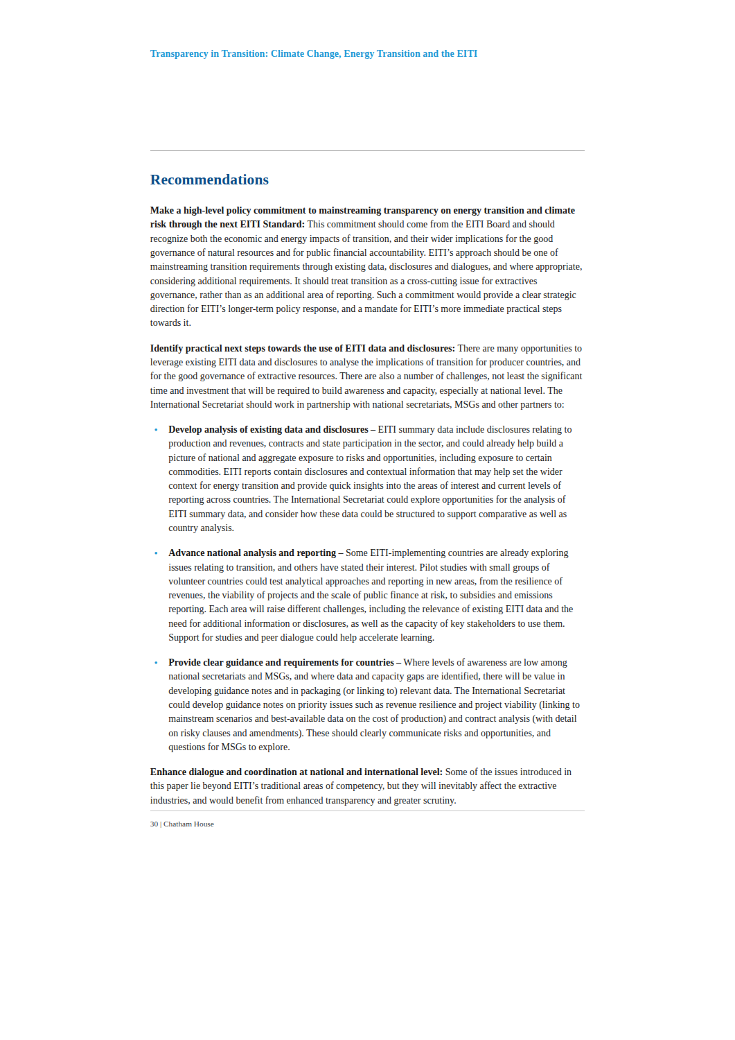Transparency in Transition: Climate Change, Energy Transition and the EITI
Recommendations
Make a high-level policy commitment to mainstreaming transparency on energy transition and climate risk through the next EITI Standard: This commitment should come from the EITI Board and should recognize both the economic and energy impacts of transition, and their wider implications for the good governance of natural resources and for public financial accountability. EITI’s approach should be one of mainstreaming transition requirements through existing data, disclosures and dialogues, and where appropriate, considering additional requirements. It should treat transition as a cross-cutting issue for extractives governance, rather than as an additional area of reporting. Such a commitment would provide a clear strategic direction for EITI’s longer-term policy response, and a mandate for EITI’s more immediate practical steps towards it.
Identify practical next steps towards the use of EITI data and disclosures: There are many opportunities to leverage existing EITI data and disclosures to analyse the implications of transition for producer countries, and for the good governance of extractive resources. There are also a number of challenges, not least the significant time and investment that will be required to build awareness and capacity, especially at national level. The International Secretariat should work in partnership with national secretariats, MSGs and other partners to:
Develop analysis of existing data and disclosures – EITI summary data include disclosures relating to production and revenues, contracts and state participation in the sector, and could already help build a picture of national and aggregate exposure to risks and opportunities, including exposure to certain commodities. EITI reports contain disclosures and contextual information that may help set the wider context for energy transition and provide quick insights into the areas of interest and current levels of reporting across countries. The International Secretariat could explore opportunities for the analysis of EITI summary data, and consider how these data could be structured to support comparative as well as country analysis.
Advance national analysis and reporting – Some EITI-implementing countries are already exploring issues relating to transition, and others have stated their interest. Pilot studies with small groups of volunteer countries could test analytical approaches and reporting in new areas, from the resilience of revenues, the viability of projects and the scale of public finance at risk, to subsidies and emissions reporting. Each area will raise different challenges, including the relevance of existing EITI data and the need for additional information or disclosures, as well as the capacity of key stakeholders to use them. Support for studies and peer dialogue could help accelerate learning.
Provide clear guidance and requirements for countries – Where levels of awareness are low among national secretariats and MSGs, and where data and capacity gaps are identified, there will be value in developing guidance notes and in packaging (or linking to) relevant data. The International Secretariat could develop guidance notes on priority issues such as revenue resilience and project viability (linking to mainstream scenarios and best-available data on the cost of production) and contract analysis (with detail on risky clauses and amendments). These should clearly communicate risks and opportunities, and questions for MSGs to explore.
Enhance dialogue and coordination at national and international level: Some of the issues introduced in this paper lie beyond EITI’s traditional areas of competency, but they will inevitably affect the extractive industries, and would benefit from enhanced transparency and greater scrutiny.
30 | Chatham House